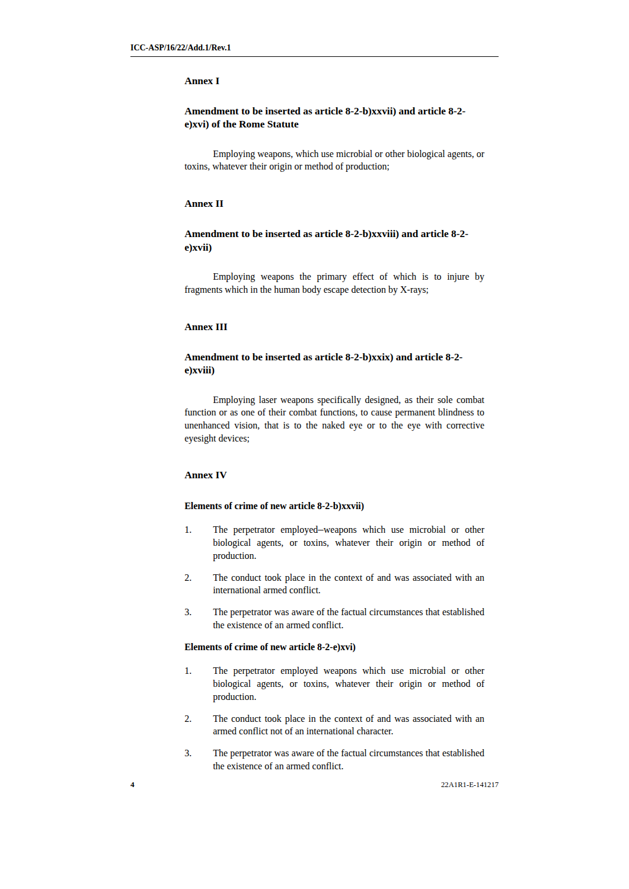ICC-ASP/16/22/Add.1/Rev.1
Annex I
Amendment to be inserted as article 8-2-b)xxvii) and article 8-2-e)xvi) of the Rome Statute
Employing weapons, which use microbial or other biological agents, or toxins, whatever their origin or method of production;
Annex II
Amendment to be inserted as article 8-2-b)xxviii) and article 8-2-e)xvii)
Employing weapons the primary effect of which is to injure by fragments which in the human body escape detection by X-rays;
Annex III
Amendment to be inserted as article 8-2-b)xxix) and article 8-2-e)xviii)
Employing laser weapons specifically designed, as their sole combat function or as one of their combat functions, to cause permanent blindness to unenhanced vision, that is to the naked eye or to the eye with corrective eyesight devices;
Annex IV
Elements of crime of new article 8-2-b)xxvii)
1. The perpetrator employed weapons which use microbial or other biological agents, or toxins, whatever their origin or method of production.
2. The conduct took place in the context of and was associated with an international armed conflict.
3. The perpetrator was aware of the factual circumstances that established the existence of an armed conflict.
Elements of crime of new article 8-2-e)xvi)
1. The perpetrator employed weapons which use microbial or other biological agents, or toxins, whatever their origin or method of production.
2. The conduct took place in the context of and was associated with an armed conflict not of an international character.
3. The perpetrator was aware of the factual circumstances that established the existence of an armed conflict.
4 22A1R1-E-141217